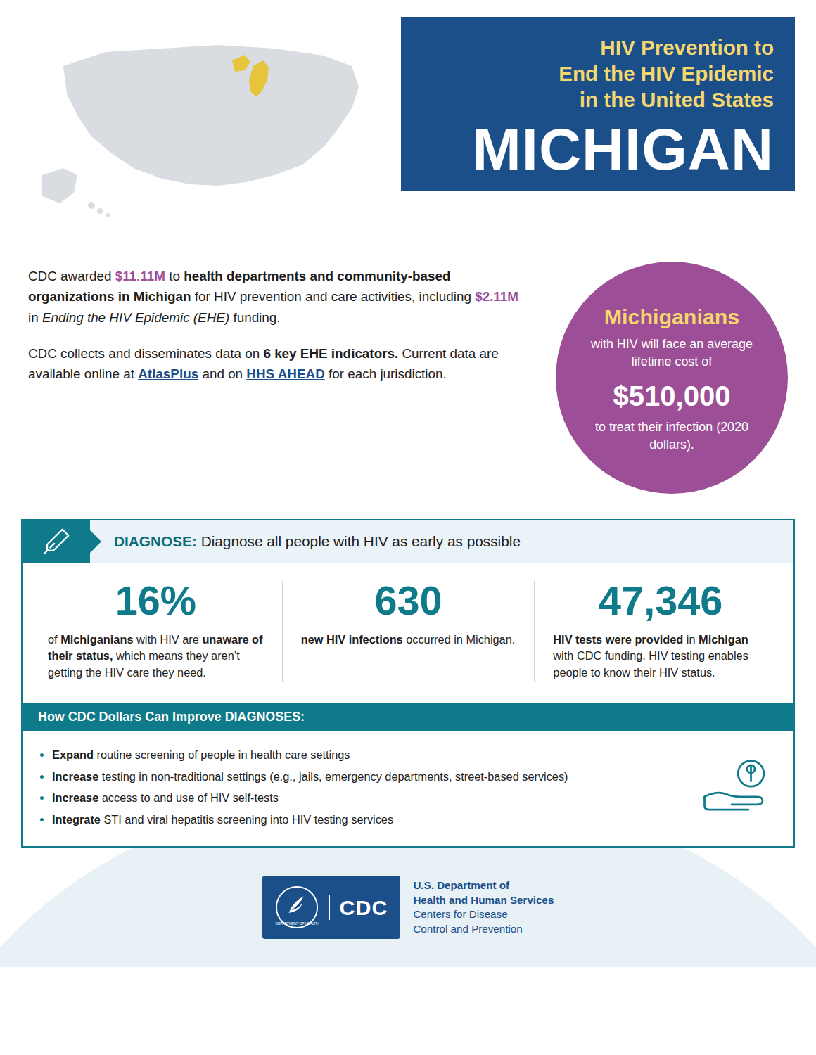United States map with Michigan highlighted in yellow
HIV Prevention to
End the HIV Epidemic
in the United States
MICHIGAN
CDC awarded $11.11M to health departments and community-based organizations in Michigan for HIV prevention and care activities, including $2.11M in Ending the HIV Epidemic (EHE) funding.
CDC collects and disseminates data on 6 key EHE indicators. Current data are available online at AtlasPlus and on HHS AHEAD for each jurisdiction.
Michiganians
with HIV will face an average lifetime cost of $510,000 to treat their infection (2020 dollars).
DIAGNOSE: Diagnose all people with HIV as early as possible
16%
of Michiganians with HIV are unaware of their status, which means they aren’t getting the HIV care they need.
630
new HIV infections occurred in Michigan.
47,346
HIV tests were provided in Michigan with CDC funding. HIV testing enables people to know their HIV status.
How CDC Dollars Can Improve DIAGNOSES:
Expand routine screening of people in health care settings
Increase testing in non-traditional settings (e.g., jails, emergency departments, street-based services)
Increase access to and use of HIV self-tests
Integrate STI and viral hepatitis screening into HIV testing services
DEPARTMENT OF HEALTH CDC
U.S. Department of Health and Human Services Centers for Disease
Control and Prevention